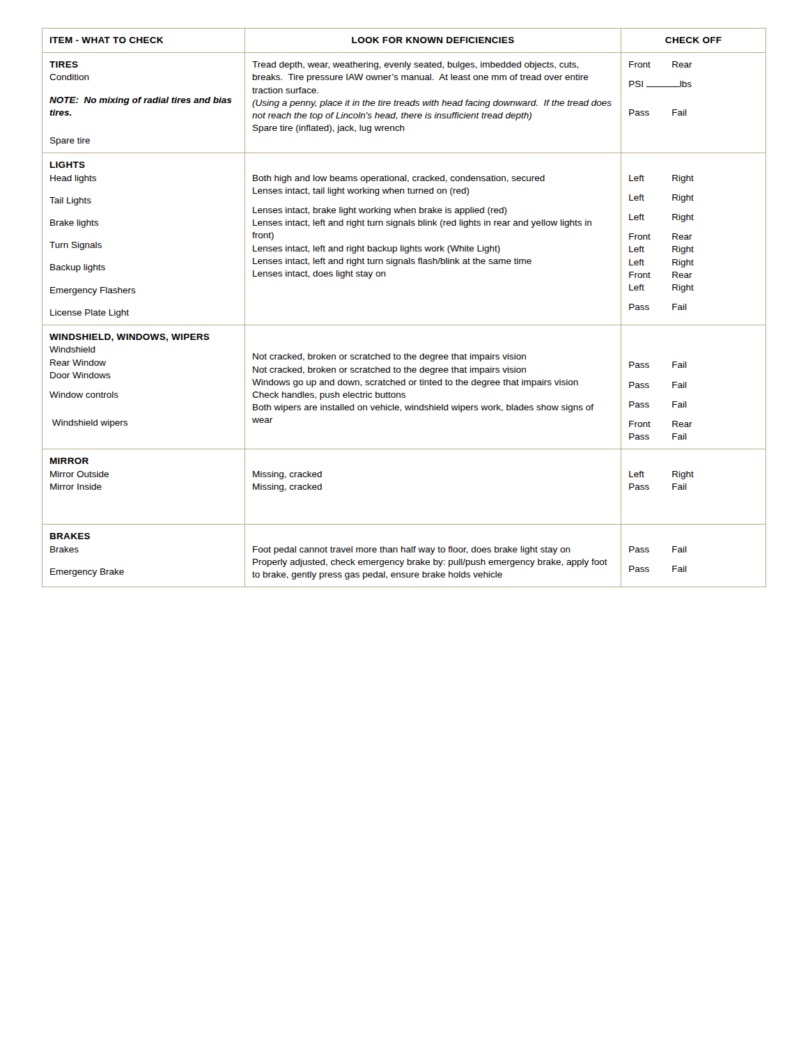| ITEM - WHAT TO CHECK | LOOK FOR KNOWN DEFICIENCIES | CHECK OFF |
| --- | --- | --- |
| TIRES Condition NOTE: No mixing of radial tires and bias tires. Spare tire | Tread depth, wear, weathering, evenly seated, bulges, imbedded objects, cuts, breaks. Tire pressure IAW owner’s manual. At least one mm of tread over entire traction surface. (Using a penny, place it in the tire treads with head facing downward. If the tread does not reach the top of Lincoln's head, there is insufficient tread depth) Spare tire (inflated), jack, lug wrench | Front Rear PSI lbs Pass Fail |
| LIGHTS Head lights Tail Lights Brake lights Turn Signals Backup lights Emergency Flashers License Plate Light | Both high and low beams operational, cracked, condensation, secured Lenses intact, tail light working when turned on (red) Lenses intact, brake light working when brake is applied (red) Lenses intact, left and right turn signals blink (red lights in rear and yellow lights in front) Lenses intact, left and right backup lights work (White Light) Lenses intact, left and right turn signals flash/blink at the same time Lenses intact, does light stay on | Left Right Left Right Left Right Front Rear Left Right Left Right Front Rear Left Right Pass Fail |
| WINDSHIELD, WINDOWS, WIPERS Windshield Rear Window Door Windows Window controls Windshield wipers | Not cracked, broken or scratched to the degree that impairs vision Not cracked, broken or scratched to the degree that impairs vision Windows go up and down, scratched or tinted to the degree that impairs vision Check handles, push electric buttons Both wipers are installed on vehicle, windshield wipers work, blades show signs of wear | Pass Fail Pass Fail Pass Fail Front Rear Pass Fail |
| MIRROR Mirror Outside Mirror Inside | Missing, cracked Missing, cracked | Left Right Pass Fail |
| BRAKES Brakes Emergency Brake | Foot pedal cannot travel more than half way to floor, does brake light stay on Properly adjusted, check emergency brake by: pull/push emergency brake, apply foot to brake, gently press gas pedal, ensure brake holds vehicle | Pass Fail Pass Fail |